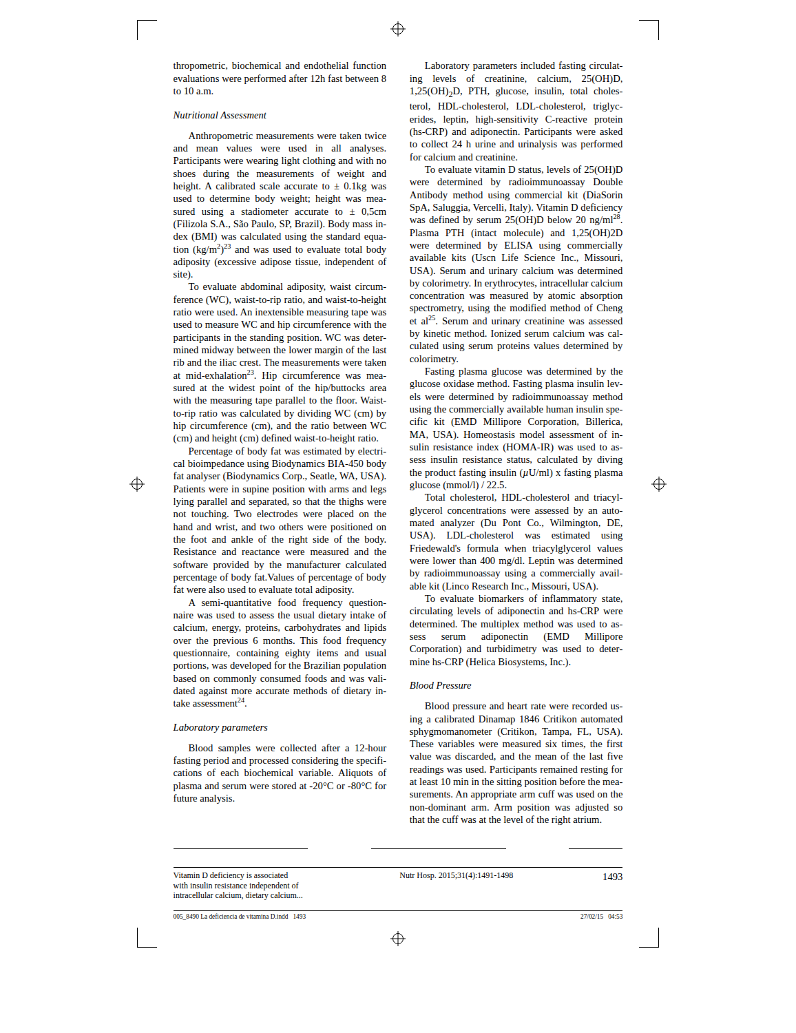thropometric, biochemical and endothelial function evaluations were performed after 12h fast between 8 to 10 a.m.
Nutritional Assessment
Anthropometric measurements were taken twice and mean values were used in all analyses. Participants were wearing light clothing and with no shoes during the measurements of weight and height. A calibrated scale accurate to ± 0.1kg was used to determine body weight; height was measured using a stadiometer accurate to ± 0,5cm (Filizola S.A., São Paulo, SP, Brazil). Body mass index (BMI) was calculated using the standard equation (kg/m2)23 and was used to evaluate total body adiposity (excessive adipose tissue, independent of site).
To evaluate abdominal adiposity, waist circumference (WC), waist-to-rip ratio, and waist-to-height ratio were used. An inextensible measuring tape was used to measure WC and hip circumference with the participants in the standing position. WC was determined midway between the lower margin of the last rib and the iliac crest. The measurements were taken at mid-exhalation23. Hip circumference was measured at the widest point of the hip/buttocks area with the measuring tape parallel to the floor. Waist-to-rip ratio was calculated by dividing WC (cm) by hip circumference (cm), and the ratio between WC (cm) and height (cm) defined waist-to-height ratio.
Percentage of body fat was estimated by electrical bioimpedance using Biodynamics BIA-450 body fat analyser (Biodynamics Corp., Seatle, WA, USA). Patients were in supine position with arms and legs lying parallel and separated, so that the thighs were not touching. Two electrodes were placed on the hand and wrist, and two others were positioned on the foot and ankle of the right side of the body. Resistance and reactance were measured and the software provided by the manufacturer calculated percentage of body fat.Values of percentage of body fat were also used to evaluate total adiposity.
A semi-quantitative food frequency questionnaire was used to assess the usual dietary intake of calcium, energy, proteins, carbohydrates and lipids over the previous 6 months. This food frequency questionnaire, containing eighty items and usual portions, was developed for the Brazilian population based on commonly consumed foods and was validated against more accurate methods of dietary intake assessment24.
Laboratory parameters
Blood samples were collected after a 12-hour fasting period and processed considering the specifications of each biochemical variable. Aliquots of plasma and serum were stored at -20°C or -80°C for future analysis.
Laboratory parameters included fasting circulating levels of creatinine, calcium, 25(OH)D, 1,25(OH)2D, PTH, glucose, insulin, total cholesterol, HDL-cholesterol, LDL-cholesterol, triglycerides, leptin, high-sensitivity C-reactive protein (hs-CRP) and adiponectin. Participants were asked to collect 24 h urine and urinalysis was performed for calcium and creatinine.
To evaluate vitamin D status, levels of 25(OH)D were determined by radioimmunoassay Double Antibody method using commercial kit (DiaSorin SpA, Saluggia, Vercelli, Italy). Vitamin D deficiency was defined by serum 25(OH)D below 20 ng/ml28. Plasma PTH (intact molecule) and 1,25(OH)2D were determined by ELISA using commercially available kits (Uscn Life Science Inc., Missouri, USA). Serum and urinary calcium was determined by colorimetry. In erythrocytes, intracellular calcium concentration was measured by atomic absorption spectrometry, using the modified method of Cheng et al25. Serum and urinary creatinine was assessed by kinetic method. Ionized serum calcium was calculated using serum proteins values determined by colorimetry.
Fasting plasma glucose was determined by the glucose oxidase method. Fasting plasma insulin levels were determined by radioimmunoassay method using the commercially available human insulin specific kit (EMD Millipore Corporation, Billerica, MA, USA). Homeostasis model assessment of insulin resistance index (HOMA-IR) was used to assess insulin resistance status, calculated by diving the product fasting insulin (µ U/ml) x fasting plasma glucose (mmol/l) / 22.5.
Total cholesterol, HDL-cholesterol and triacylglycerol concentrations were assessed by an automated analyzer (Du Pont Co., Wilmington, DE, USA). LDL-cholesterol was estimated using Friedewald's formula when triacylglycerol values were lower than 400 mg/dl. Leptin was determined by radioimmunoassay using a commercially available kit (Linco Research Inc., Missouri, USA).
To evaluate biomarkers of inflammatory state, circulating levels of adiponectin and hs-CRP were determined. The multiplex method was used to assess serum adiponectin (EMD Millipore Corporation) and turbidimetry was used to determine hs-CRP (Helica Biosystems, Inc.).
Blood Pressure
Blood pressure and heart rate were recorded using a calibrated Dinamap 1846 Critikon automated sphygmomanometer (Critikon, Tampa, FL, USA). These variables were measured six times, the first value was discarded, and the mean of the last five readings was used. Participants remained resting for at least 10 min in the sitting position before the measurements. An appropriate arm cuff was used on the non-dominant arm. Arm position was adjusted so that the cuff was at the level of the right atrium.
Vitamin D deficiency is associated
with insulin resistance independent of
intracellular calcium, dietary calcium...
Nutr Hosp. 2015;31(4):1491-1498
1493
005_8490 La deficiencia de vitamina D.indd 1493 27/02/15 04:53